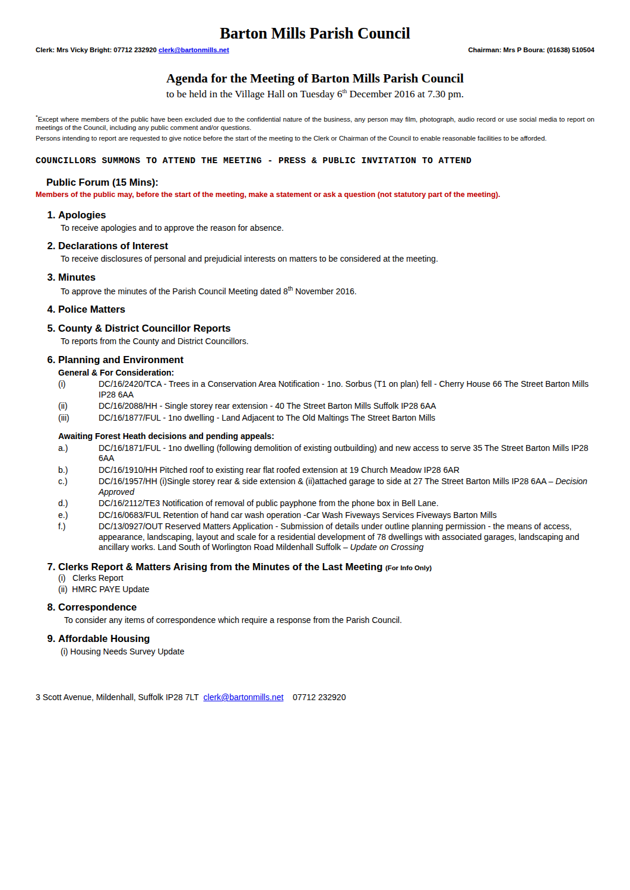Barton Mills Parish Council
Clerk: Mrs Vicky Bright: 07712 232920 clerk@bartonmills.net Chairman: Mrs P Boura: (01638) 510504
Agenda for the Meeting of Barton Mills Parish Council
to be held in the Village Hall on Tuesday 6th December 2016 at 7.30 pm.
*Except where members of the public have been excluded due to the confidential nature of the business, any person may film, photograph, audio record or use social media to report on meetings of the Council, including any public comment and/or questions.
Persons intending to report are requested to give notice before the start of the meeting to the Clerk or Chairman of the Council to enable reasonable facilities to be afforded.
COUNCILLORS SUMMONS TO ATTEND THE MEETING - PRESS & PUBLIC INVITATION TO ATTEND
Public Forum (15 Mins):
Members of the public may, before the start of the meeting, make a statement or ask a question (not statutory part of the meeting).
Apologies To receive apologies and to approve the reason for absence.
Declarations of Interest To receive disclosures of personal and prejudicial interests on matters to be considered at the meeting.
Minutes To approve the minutes of the Parish Council Meeting dated 8th November 2016.
Police Matters
County & District Councillor Reports To reports from the County and District Councillors.
Planning and Environment
General & For Consideration:
| (i) | DC/16/2420/TCA - Trees in a Conservation Area Notification - 1no. Sorbus (T1 on plan) fell - Cherry House 66 The Street Barton Mills IP28 6AA |
| (ii) | DC/16/2088/HH - Single storey rear extension - 40 The Street Barton Mills Suffolk IP28 6AA |
| (iii) | DC/16/1877/FUL - 1no dwelling - Land Adjacent to The Old Maltings The Street Barton Mills |
Awaiting Forest Heath decisions and pending appeals:
| a.) | DC/16/1871/FUL - 1no dwelling (following demolition of existing outbuilding) and new access to serve 35 The Street Barton Mills IP28 6AA |
| b.) | DC/16/1910/HH Pitched roof to existing rear flat roofed extension at 19 Church Meadow IP28 6AR |
| c.) | DC/16/1957/HH (i)Single storey rear & side extension & (ii)attached garage to side at 27 The Street Barton Mills IP28 6AA – Decision Approved |
| d.) | DC/16/2112/TE3 Notification of removal of public payphone from the phone box in Bell Lane. |
| e.) | DC/16/0683/FUL Retention of hand car wash operation -Car Wash Fiveways Services Fiveways Barton Mills |
| f.) | DC/13/0927/OUT Reserved Matters Application - Submission of details under outline planning permission - the means of access, appearance, landscaping, layout and scale for a residential development of 78 dwellings with associated garages, landscaping and ancillary works. Land South of Worlington Road Mildenhall Suffolk – Update on Crossing |
Clerks Report & Matters Arising from the Minutes of the Last Meeting (For Info Only)
(i) Clerks Report
(ii) HMRC PAYE Update
Correspondence To consider any items of correspondence which require a response from the Parish Council.
Affordable Housing (i) Housing Needs Survey Update
3 Scott Avenue, Mildenhall, Suffolk IP28 7LT clerk@bartonmills.net 07712 232920